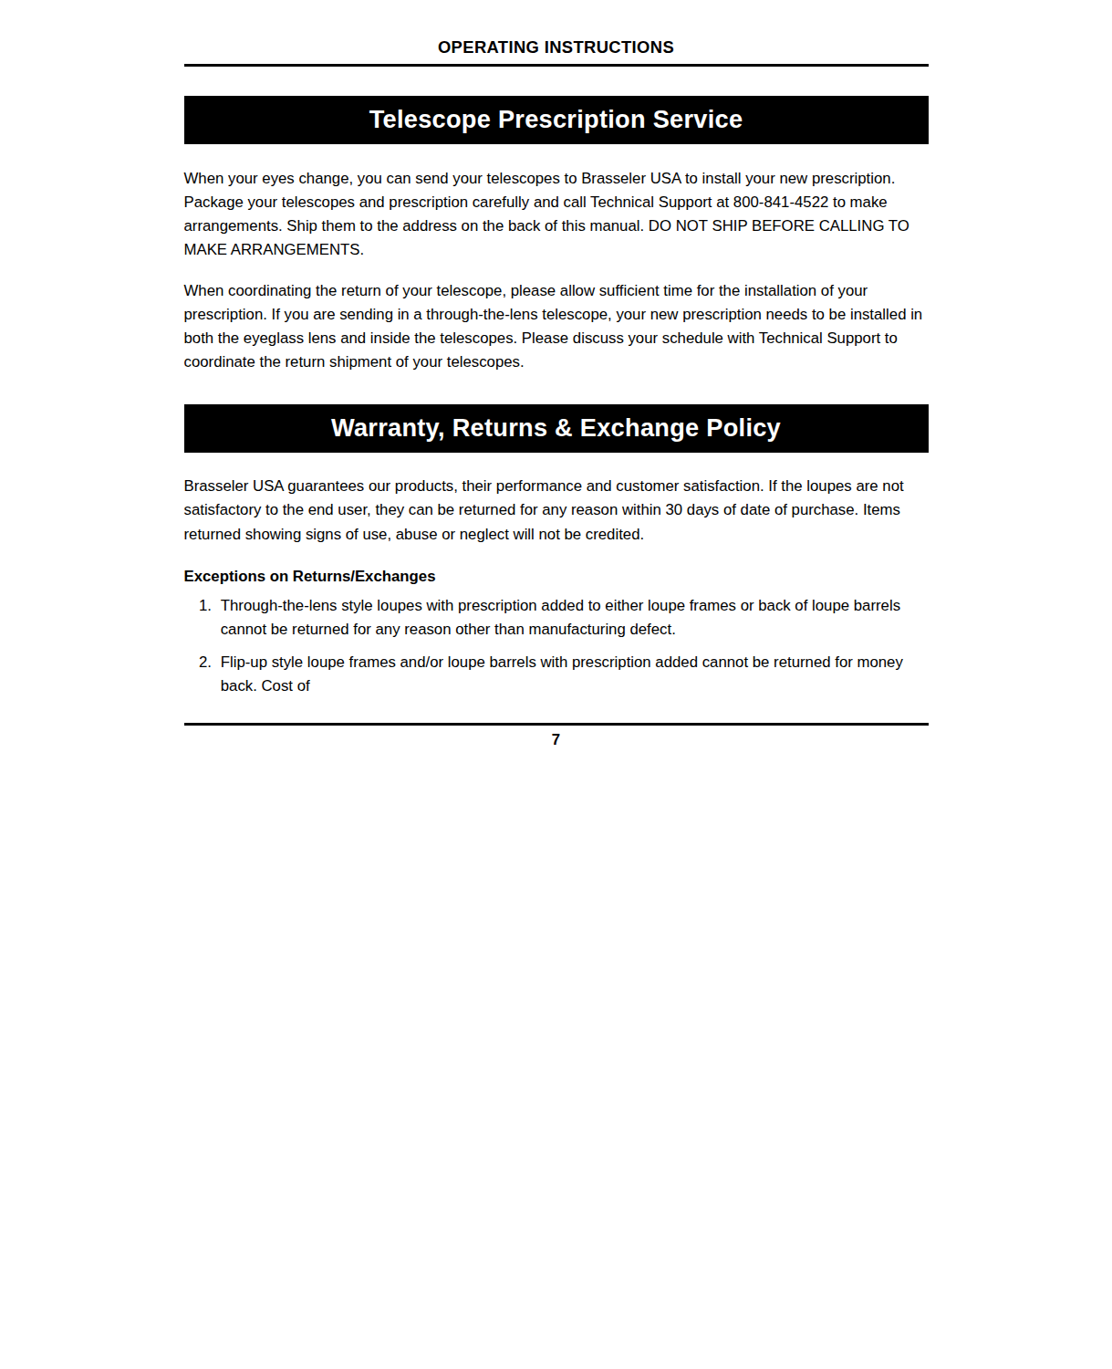OPERATING INSTRUCTIONS
Telescope Prescription Service
When your eyes change, you can send your telescopes to Brasseler USA to install your new prescription. Package your telescopes and prescription carefully and call Technical Support at 800-841-4522 to make arrangements. Ship them to the address on the back of this manual. DO NOT SHIP BEFORE CALLING TO MAKE ARRANGEMENTS.
When coordinating the return of your telescope, please allow sufficient time for the installation of your prescription. If you are sending in a through-the-lens telescope, your new prescription needs to be installed in both the eyeglass lens and inside the telescopes. Please discuss your schedule with Technical Support to coordinate the return shipment of your telescopes.
Warranty, Returns & Exchange Policy
Brasseler USA guarantees our products, their performance and customer satisfaction. If the loupes are not satisfactory to the end user, they can be returned for any reason within 30 days of date of purchase. Items returned showing signs of use, abuse or neglect will not be credited.
Exceptions on Returns/Exchanges
Through-the-lens style loupes with prescription added to either loupe frames or back of loupe barrels cannot be returned for any reason other than manufacturing defect.
Flip-up style loupe frames and/or loupe barrels with prescription added cannot be returned for money back. Cost of
7